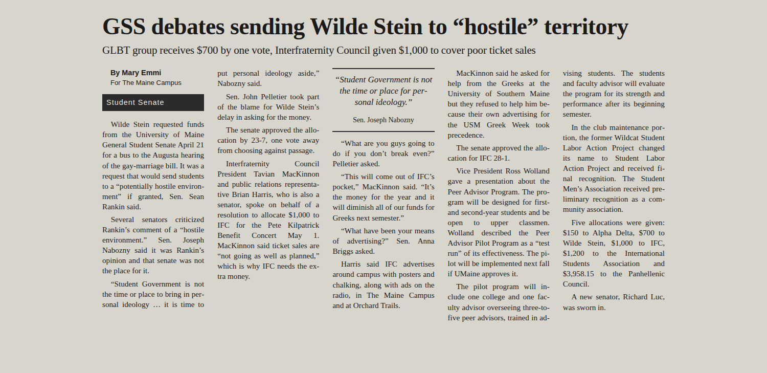GSS debates sending Wilde Stein to “hostile” territory
GLBT group receives $700 by one vote, Interfraternity Council given $1,000 to cover poor ticket sales
By Mary EmmiFor The Maine Campus
Student Senate
Wilde Stein requested funds from the University of Maine General Student Senate April 21 for a bus to the Augusta hearing of the gay-marriage bill. It was a request that would send students to a “potentially hostile environment” if granted, Sen. Sean Rankin said.
Several senators criticized Rankin’s comment of a “hostile environment.” Sen. Joseph Nabozny said it was Rankin’s opinion and that senate was not the place for it.
“Student Government is not the time or place to bring in personal ideology … it is time to put personal ideology aside,” Nabozny said.
Sen. John Pelletier took part of the blame for Wilde Stein’s delay in asking for the money.
The senate approved the allocation by 23-7, one vote away from choosing against passage.
Interfraternity Council President Tavian MacKinnon and public relations representative Brian Harris, who is also a senator, spoke on behalf of a resolution to allocate $1,000 to IFC for the Pete Kilpatrick Benefit Concert May 1. MacKinnon said ticket sales are “not going as well as planned,” which is why IFC needs the extra money.
“Student Government is not the time or place for personal ideology.”Sen. Joseph Nabozny
“What are you guys going to do if you don’t break even?” Pelletier asked.
“This will come out of IFC’s pocket,” MacKinnon said. “It’s the money for the year and it will diminish all of our funds for Greeks next semester.”
“What have been your means of advertising?” Sen. Anna Briggs asked.
Harris said IFC advertises around campus with posters and chalking, along with ads on the radio, in The Maine Campus and at Orchard Trails.
MacKinnon said he asked for help from the Greeks at the University of Southern Maine but they refused to help him because their own advertising for the USM Greek Week took precedence.
The senate approved the allocation for IFC 28-1.
Vice President Ross Wolland gave a presentation about the Peer Advisor Program. The program will be designed for first- and second-year students and be open to upper classmen. Wolland described the Peer Advisor Pilot Program as a “test run” of its effectiveness. The pilot will be implemented next fall if UMaine approves it.
The pilot program will include one college and one faculty advisor overseeing three-to-five peer advisors, trained in advising students. The students and faculty advisor will evaluate the program for its strength and performance after its beginning semester.
In the club maintenance portion, the former Wildcat Student Labor Action Project changed its name to Student Labor Action Project and received final recognition. The Student Men’s Association received preliminary recognition as a community association.
Five allocations were given: $150 to Alpha Delta, $700 to Wilde Stein, $1,000 to IFC, $1,200 to the International Students Association and $3,958.15 to the Panhellenic Council.
A new senator, Richard Luc, was sworn in.